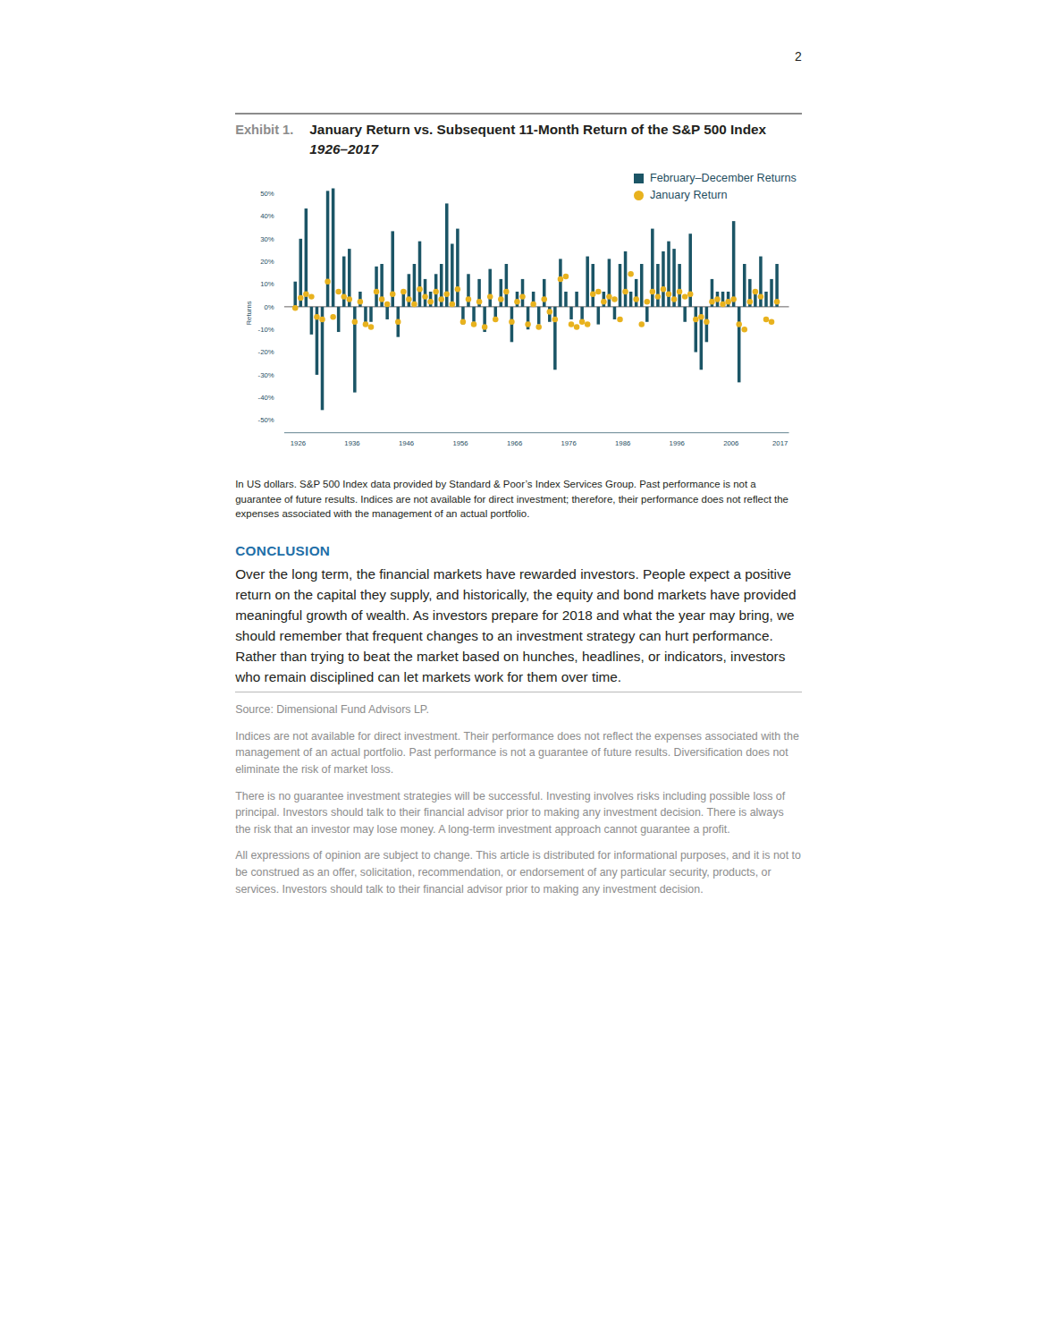2
Exhibit 1.
January Return vs. Subsequent 11-Month Return of the S&P 500 Index 1926–2017
February–December Returns
January Return
50% 40% 30% 20% 10% 0% -10% -20% -30% -40% -50% Returns 1926 1936 1946 1956 1966 1976 1986 1996 2006 2017
In US dollars. S&P 500 Index data provided by Standard & Poor’s Index Services Group. Past performance is not a guarantee of future results. Indices are not available for direct investment; therefore, their performance does not reflect the expenses associated with the management of an actual portfolio.
CONCLUSION
Over the long term, the financial markets have rewarded investors. People expect a positive return on the capital they supply, and historically, the equity and bond markets have provided meaningful growth of wealth. As investors prepare for 2018 and what the year may bring, we should remember that frequent changes to an investment strategy can hurt performance. Rather than trying to beat the market based on hunches, headlines, or indicators, investors who remain disciplined can let markets work for them over time.
Source: Dimensional Fund Advisors LP.
Indices are not available for direct investment. Their performance does not reflect the expenses associated with the management of an actual portfolio. Past performance is not a guarantee of future results. Diversification does not eliminate the risk of market loss.
There is no guarantee investment strategies will be successful. Investing involves risks including possible loss of principal. Investors should talk to their financial advisor prior to making any investment decision. There is always the risk that an investor may lose money. A long-term investment approach cannot guarantee a profit.
All expressions of opinion are subject to change. This article is distributed for informational purposes, and it is not to be construed as an offer, solicitation, recommendation, or endorsement of any particular security, products, or services. Investors should talk to their financial advisor prior to making any investment decision.